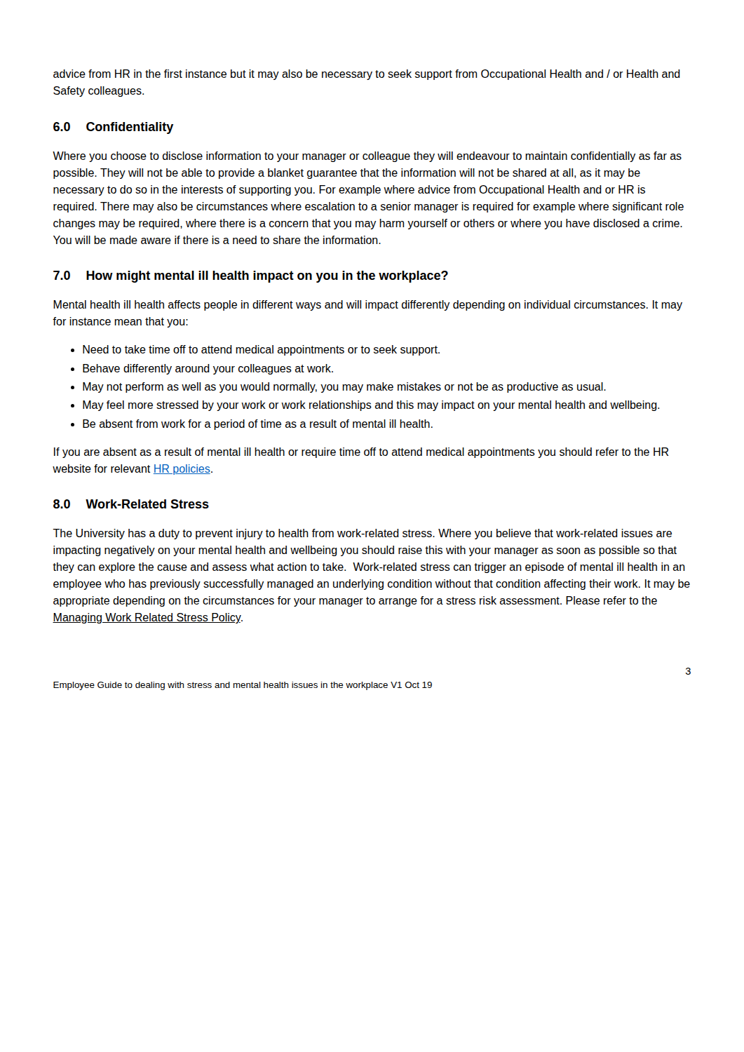advice from HR in the first instance but it may also be necessary to seek support from Occupational Health and / or Health and Safety colleagues.
6.0 Confidentiality
Where you choose to disclose information to your manager or colleague they will endeavour to maintain confidentially as far as possible. They will not be able to provide a blanket guarantee that the information will not be shared at all, as it may be necessary to do so in the interests of supporting you. For example where advice from Occupational Health and or HR is required. There may also be circumstances where escalation to a senior manager is required for example where significant role changes may be required, where there is a concern that you may harm yourself or others or where you have disclosed a crime. You will be made aware if there is a need to share the information.
7.0 How might mental ill health impact on you in the workplace?
Mental health ill health affects people in different ways and will impact differently depending on individual circumstances. It may for instance mean that you:
Need to take time off to attend medical appointments or to seek support.
Behave differently around your colleagues at work.
May not perform as well as you would normally, you may make mistakes or not be as productive as usual.
May feel more stressed by your work or work relationships and this may impact on your mental health and wellbeing.
Be absent from work for a period of time as a result of mental ill health.
If you are absent as a result of mental ill health or require time off to attend medical appointments you should refer to the HR website for relevant HR policies.
8.0 Work-Related Stress
The University has a duty to prevent injury to health from work-related stress. Where you believe that work-related issues are impacting negatively on your mental health and wellbeing you should raise this with your manager as soon as possible so that they can explore the cause and assess what action to take. Work-related stress can trigger an episode of mental ill health in an employee who has previously successfully managed an underlying condition without that condition affecting their work. It may be appropriate depending on the circumstances for your manager to arrange for a stress risk assessment. Please refer to the Managing Work Related Stress Policy.
3 Employee Guide to dealing with stress and mental health issues in the workplace V1 Oct 19